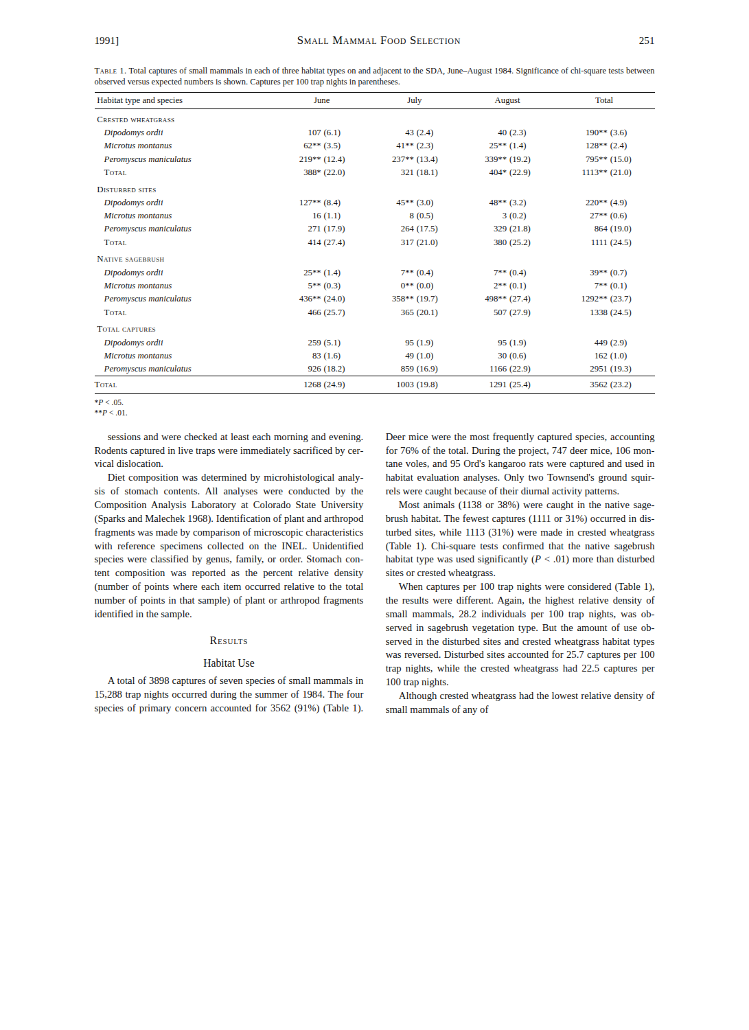1991] Small Mammal Food Selection 251
Table 1. Total captures of small mammals in each of three habitat types on and adjacent to the SDA, June–August 1984. Significance of chi-square tests between observed versus expected numbers is shown. Captures per 100 trap nights in parentheses.
| Habitat type and species | June | July | August | Total |
| --- | --- | --- | --- | --- |
| Crested wheatgrass |
| Dipodomys ordii | 107 | (6.1) | 43 | (2.4) | 40 | (2.3) | 190** | (3.6) |
| Microtus montanus | 62** | (3.5) | 41** | (2.3) | 25** | (1.4) | 128** | (2.4) |
| Peromyscus maniculatus | 219** | (12.4) | 237** | (13.4) | 339** | (19.2) | 795** | (15.0) |
| Total | 388* | (22.0) | 321 | (18.1) | 404* | (22.9) | 1113** | (21.0) |
| Disturbed sites |
| Dipodomys ordii | 127** | (8.4) | 45** | (3.0) | 48** | (3.2) | 220** | (4.9) |
| Microtus montanus | 16 | (1.1) | 8 | (0.5) | 3 | (0.2) | 27** | (0.6) |
| Peromyscus maniculatus | 271 | (17.9) | 264 | (17.5) | 329 | (21.8) | 864 | (19.0) |
| Total | 414 | (27.4) | 317 | (21.0) | 380 | (25.2) | 1111 | (24.5) |
| Native sagebrush |
| Dipodomys ordii | 25** | (1.4) | 7** | (0.4) | 7** | (0.4) | 39** | (0.7) |
| Microtus montanus | 5** | (0.3) | 0** | (0.0) | 2** | (0.1) | 7** | (0.1) |
| Peromyscus maniculatus | 436** | (24.0) | 358** | (19.7) | 498** | (27.4) | 1292** | (23.7) |
| Total | 466 | (25.7) | 365 | (20.1) | 507 | (27.9) | 1338 | (24.5) |
| Total captures |
| Dipodomys ordii | 259 | (5.1) | 95 | (1.9) | 95 | (1.9) | 449 | (2.9) |
| Microtus montanus | 83 | (1.6) | 49 | (1.0) | 30 | (0.6) | 162 | (1.0) |
| Peromyscus maniculatus | 926 | (18.2) | 859 | (16.9) | 1166 | (22.9) | 2951 | (19.3) |
| Total | 1268 | (24.9) | 1003 | (19.8) | 1291 | (25.4) | 3562 | (23.2) |
*P < .05.
**P < .01.
sessions and were checked at least each morning and evening. Rodents captured in live traps were immediately sacrificed by cervical dislocation.
Diet composition was determined by microhistological analysis of stomach contents. All analyses were conducted by the Composition Analysis Laboratory at Colorado State University (Sparks and Malechek 1968). Identification of plant and arthropod fragments was made by comparison of microscopic characteristics with reference specimens collected on the INEL. Unidentified species were classified by genus, family, or order. Stomach content composition was reported as the percent relative density (number of points where each item occurred relative to the total number of points in that sample) of plant or arthropod fragments identified in the sample.
Results
Habitat Use
A total of 3898 captures of seven species of small mammals in 15,288 trap nights occurred during the summer of 1984. The four species of primary concern accounted for 3562 (91%) (Table 1). Deer mice were the most frequently captured species, accounting for 76% of the total. During the project, 747 deer mice, 106 montane voles, and 95 Ord's kangaroo rats were captured and used in habitat evaluation analyses. Only two Townsend's ground squirrels were caught because of their diurnal activity patterns.
Most animals (1138 or 38%) were caught in the native sagebrush habitat. The fewest captures (1111 or 31%) occurred in disturbed sites, while 1113 (31%) were made in crested wheatgrass (Table 1). Chi-square tests confirmed that the native sagebrush habitat type was used significantly (P < .01) more than disturbed sites or crested wheatgrass.
When captures per 100 trap nights were considered (Table 1), the results were different. Again, the highest relative density of small mammals, 28.2 individuals per 100 trap nights, was observed in sagebrush vegetation type. But the amount of use observed in the disturbed sites and crested wheatgrass habitat types was reversed. Disturbed sites accounted for 25.7 captures per 100 trap nights, while the crested wheatgrass had 22.5 captures per 100 trap nights.
Although crested wheatgrass had the lowest relative density of small mammals of any of